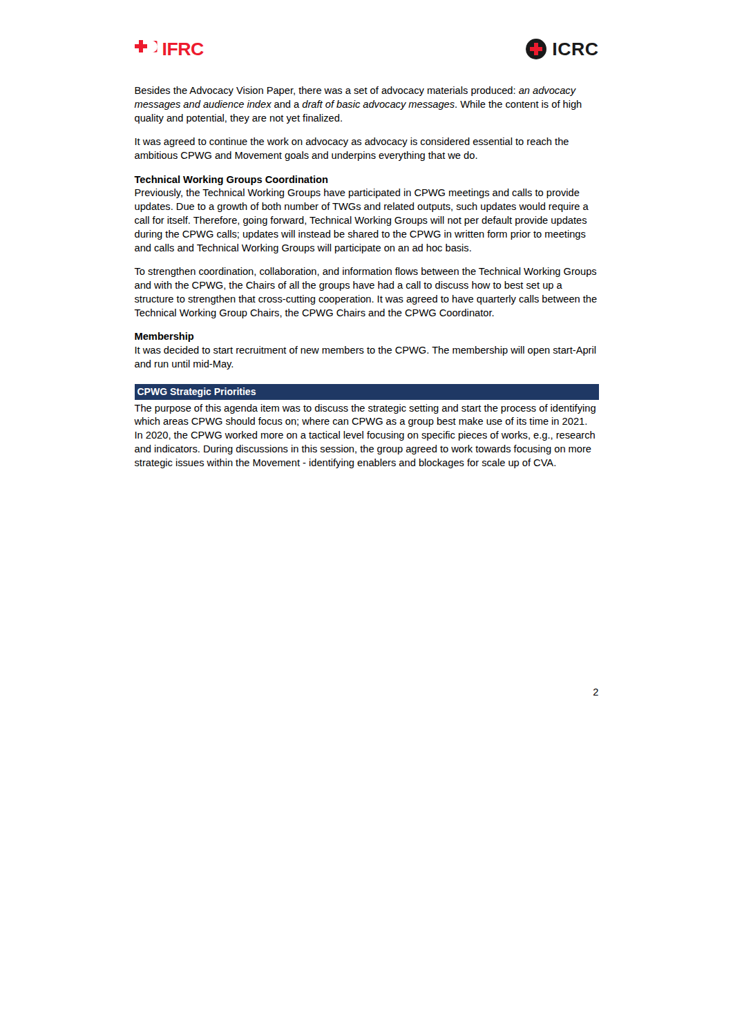IFRC
ICRC
Besides the Advocacy Vision Paper, there was a set of advocacy materials produced: an advocacy messages and audience index and a draft of basic advocacy messages. While the content is of high quality and potential, they are not yet finalized.
It was agreed to continue the work on advocacy as advocacy is considered essential to reach the ambitious CPWG and Movement goals and underpins everything that we do.
Technical Working Groups Coordination
Previously, the Technical Working Groups have participated in CPWG meetings and calls to provide updates. Due to a growth of both number of TWGs and related outputs, such updates would require a call for itself. Therefore, going forward, Technical Working Groups will not per default provide updates during the CPWG calls; updates will instead be shared to the CPWG in written form prior to meetings and calls and Technical Working Groups will participate on an ad hoc basis.
To strengthen coordination, collaboration, and information flows between the Technical Working Groups and with the CPWG, the Chairs of all the groups have had a call to discuss how to best set up a structure to strengthen that cross-cutting cooperation. It was agreed to have quarterly calls between the Technical Working Group Chairs, the CPWG Chairs and the CPWG Coordinator.
Membership
It was decided to start recruitment of new members to the CPWG. The membership will open start-April and run until mid-May.
CPWG Strategic Priorities
The purpose of this agenda item was to discuss the strategic setting and start the process of identifying which areas CPWG should focus on; where can CPWG as a group best make use of its time in 2021. In 2020, the CPWG worked more on a tactical level focusing on specific pieces of works, e.g., research and indicators. During discussions in this session, the group agreed to work towards focusing on more strategic issues within the Movement - identifying enablers and blockages for scale up of CVA.
2